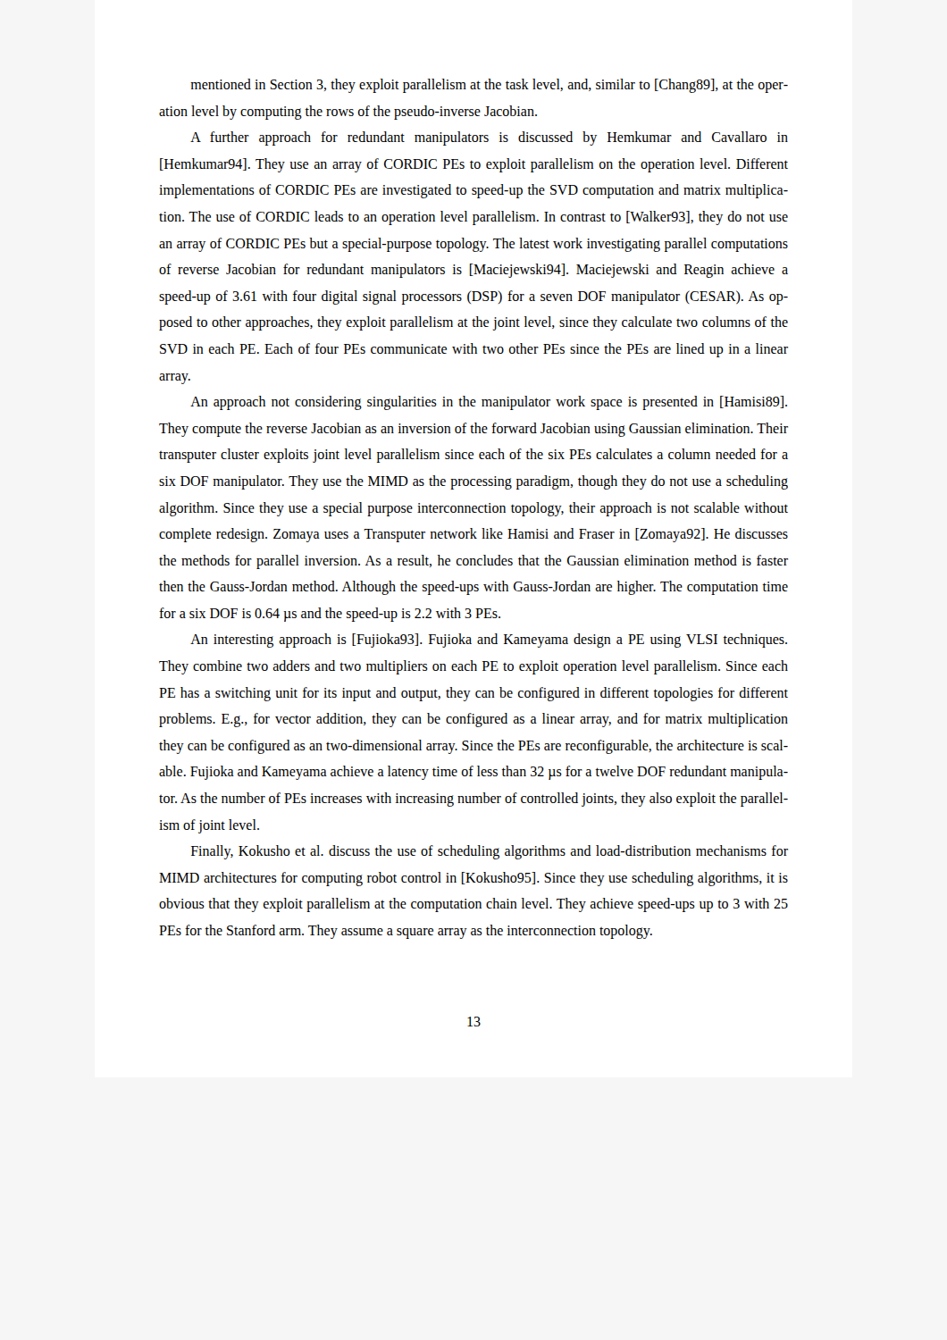mentioned in Section 3, they exploit parallelism at the task level, and, similar to [Chang89], at the operation level by computing the rows of the pseudo-inverse Jacobian.
A further approach for redundant manipulators is discussed by Hemkumar and Cavallaro in [Hemkumar94]. They use an array of CORDIC PEs to exploit parallelism on the operation level. Different implementations of CORDIC PEs are investigated to speed-up the SVD computation and matrix multiplication. The use of CORDIC leads to an operation level parallelism. In contrast to [Walker93], they do not use an array of CORDIC PEs but a special-purpose topology. The latest work investigating parallel computations of reverse Jacobian for redundant manipulators is [Maciejewski94]. Maciejewski and Reagin achieve a speed-up of 3.61 with four digital signal processors (DSP) for a seven DOF manipulator (CESAR). As opposed to other approaches, they exploit parallelism at the joint level, since they calculate two columns of the SVD in each PE. Each of four PEs communicate with two other PEs since the PEs are lined up in a linear array.
An approach not considering singularities in the manipulator work space is presented in [Hamisi89]. They compute the reverse Jacobian as an inversion of the forward Jacobian using Gaussian elimination. Their transputer cluster exploits joint level parallelism since each of the six PEs calculates a column needed for a six DOF manipulator. They use the MIMD as the processing paradigm, though they do not use a scheduling algorithm. Since they use a special purpose interconnection topology, their approach is not scalable without complete redesign. Zomaya uses a Transputer network like Hamisi and Fraser in [Zomaya92]. He discusses the methods for parallel inversion. As a result, he concludes that the Gaussian elimination method is faster then the Gauss-Jordan method. Although the speed-ups with Gauss-Jordan are higher. The computation time for a six DOF is 0.64 µs and the speed-up is 2.2 with 3 PEs.
An interesting approach is [Fujioka93]. Fujioka and Kameyama design a PE using VLSI techniques. They combine two adders and two multipliers on each PE to exploit operation level parallelism. Since each PE has a switching unit for its input and output, they can be configured in different topologies for different problems. E.g., for vector addition, they can be configured as a linear array, and for matrix multiplication they can be configured as an two-dimensional array. Since the PEs are reconfigurable, the architecture is scalable. Fujioka and Kameyama achieve a latency time of less than 32 µs for a twelve DOF redundant manipulator. As the number of PEs increases with increasing number of controlled joints, they also exploit the parallelism of joint level.
Finally, Kokusho et al. discuss the use of scheduling algorithms and load-distribution mechanisms for MIMD architectures for computing robot control in [Kokusho95]. Since they use scheduling algorithms, it is obvious that they exploit parallelism at the computation chain level. They achieve speed-ups up to 3 with 25 PEs for the Stanford arm. They assume a square array as the interconnection topology.
13